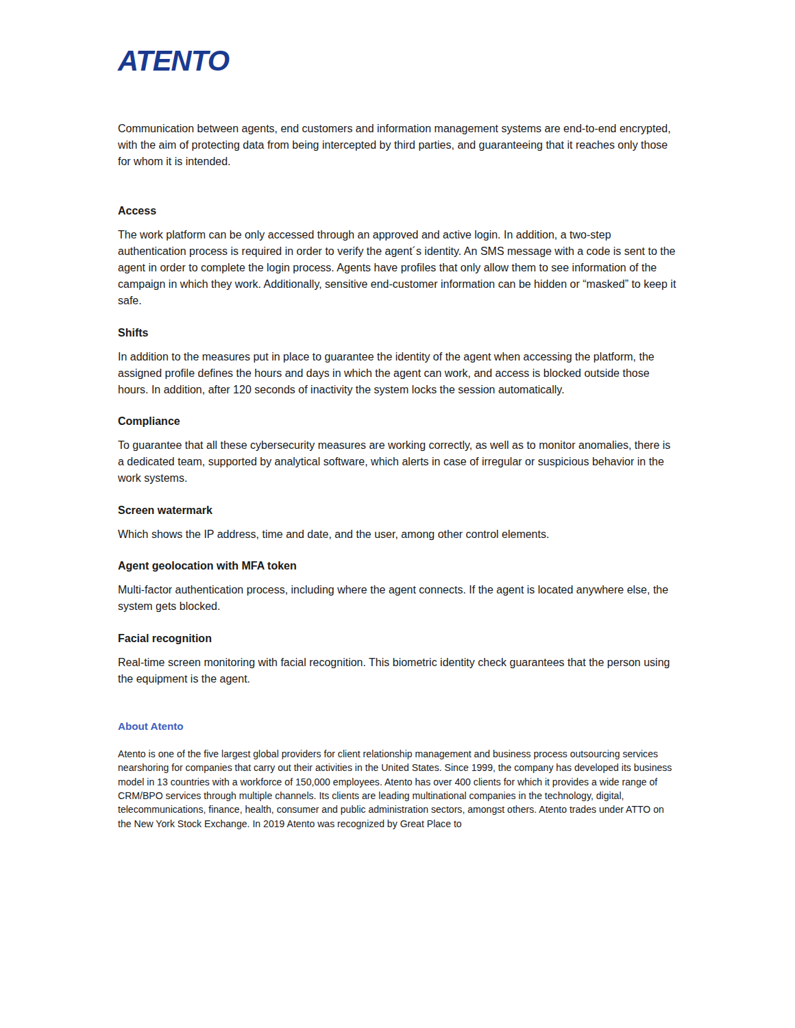ATENTO
Communication between agents, end customers and information management systems are end-to-end encrypted, with the aim of protecting data from being intercepted by third parties, and guaranteeing that it reaches only those for whom it is intended.
Access
The work platform can be only accessed through an approved and active login. In addition, a two-step authentication process is required in order to verify the agent´s identity. An SMS message with a code is sent to the agent in order to complete the login process. Agents have profiles that only allow them to see information of the campaign in which they work. Additionally, sensitive end-customer information can be hidden or “masked” to keep it safe.
Shifts
In addition to the measures put in place to guarantee the identity of the agent when accessing the platform, the assigned profile defines the hours and days in which the agent can work, and access is blocked outside those hours. In addition, after 120 seconds of inactivity the system locks the session automatically.
Compliance
To guarantee that all these cybersecurity measures are working correctly, as well as to monitor anomalies, there is a dedicated team, supported by analytical software, which alerts in case of irregular or suspicious behavior in the work systems.
Screen watermark
Which shows the IP address, time and date, and the user, among other control elements.
Agent geolocation with MFA token
Multi-factor authentication process, including where the agent connects. If the agent is located anywhere else, the system gets blocked.
Facial recognition
Real-time screen monitoring with facial recognition. This biometric identity check guarantees that the person using the equipment is the agent.
About Atento
Atento is one of the five largest global providers for client relationship management and business process outsourcing services nearshoring for companies that carry out their activities in the United States. Since 1999, the company has developed its business model in 13 countries with a workforce of 150,000 employees. Atento has over 400 clients for which it provides a wide range of CRM/BPO services through multiple channels. Its clients are leading multinational companies in the technology, digital, telecommunications, finance, health, consumer and public administration sectors, amongst others. Atento trades under ATTO on the New York Stock Exchange. In 2019 Atento was recognized by Great Place to